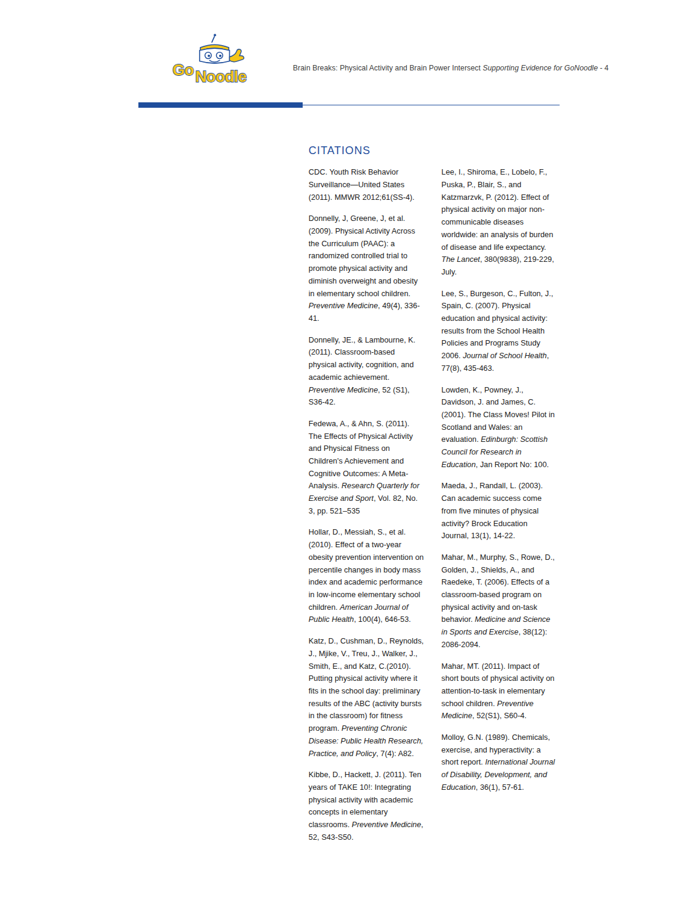Go Noodle
Brain Breaks: Physical Activity and Brain Power Intersect Supporting Evidence for GoNoodle - 4
CITATIONS
CDC. Youth Risk Behavior Surveillance—United States (2011). MMWR 2012;61(SS-4).
Donnelly, J, Greene, J, et al. (2009). Physical Activity Across the Curriculum (PAAC): a randomized controlled trial to promote physical activity and diminish overweight and obesity in elementary school children. Preventive Medicine, 49(4), 336-41.
Donnelly, JE., & Lambourne, K. (2011). Classroom-based physical activity, cognition, and academic achievement. Preventive Medicine, 52 (S1), S36-42.
Fedewa, A., & Ahn, S. (2011). The Effects of Physical Activity and Physical Fitness on Children's Achievement and Cognitive Outcomes: A Meta-Analysis. Research Quarterly for Exercise and Sport, Vol. 82, No. 3, pp. 521–535
Hollar, D., Messiah, S., et al. (2010). Effect of a two-year obesity prevention intervention on percentile changes in body mass index and academic performance in low-income elementary school children. American Journal of Public Health, 100(4), 646-53.
Katz, D., Cushman, D., Reynolds, J., Mjike, V., Treu, J., Walker, J., Smith, E., and Katz, C.(2010). Putting physical activity where it fits in the school day: preliminary results of the ABC (activity bursts in the classroom) for fitness program. Preventing Chronic Disease: Public Health Research, Practice, and Policy, 7(4): A82.
Kibbe, D., Hackett, J. (2011). Ten years of TAKE 10!: Integrating physical activity with academic concepts in elementary classrooms. Preventive Medicine, 52, S43-S50.
Lee, I., Shiroma, E., Lobelo, F., Puska, P., Blair, S., and Katzmarzvk, P. (2012). Effect of physical activity on major non-communicable diseases worldwide: an analysis of burden of disease and life expectancy. The Lancet, 380(9838), 219-229, July.
Lee, S., Burgeson, C., Fulton, J., Spain, C. (2007). Physical education and physical activity: results from the School Health Policies and Programs Study 2006. Journal of School Health, 77(8), 435-463.
Lowden, K., Powney, J., Davidson, J. and James, C. (2001). The Class Moves! Pilot in Scotland and Wales: an evaluation. Edinburgh: Scottish Council for Research in Education, Jan Report No: 100.
Maeda, J., Randall, L. (2003). Can academic success come from five minutes of physical activity? Brock Education Journal, 13(1), 14-22.
Mahar, M., Murphy, S., Rowe, D., Golden, J., Shields, A., and Raedeke, T. (2006). Effects of a classroom-based program on physical activity and on-task behavior. Medicine and Science in Sports and Exercise, 38(12): 2086-2094.
Mahar, MT. (2011). Impact of short bouts of physical activity on attention-to-task in elementary school children. Preventive Medicine, 52(S1), S60-4.
Molloy, G.N. (1989). Chemicals, exercise, and hyperactivity: a short report. International Journal of Disability, Development, and Education, 36(1), 57-61.